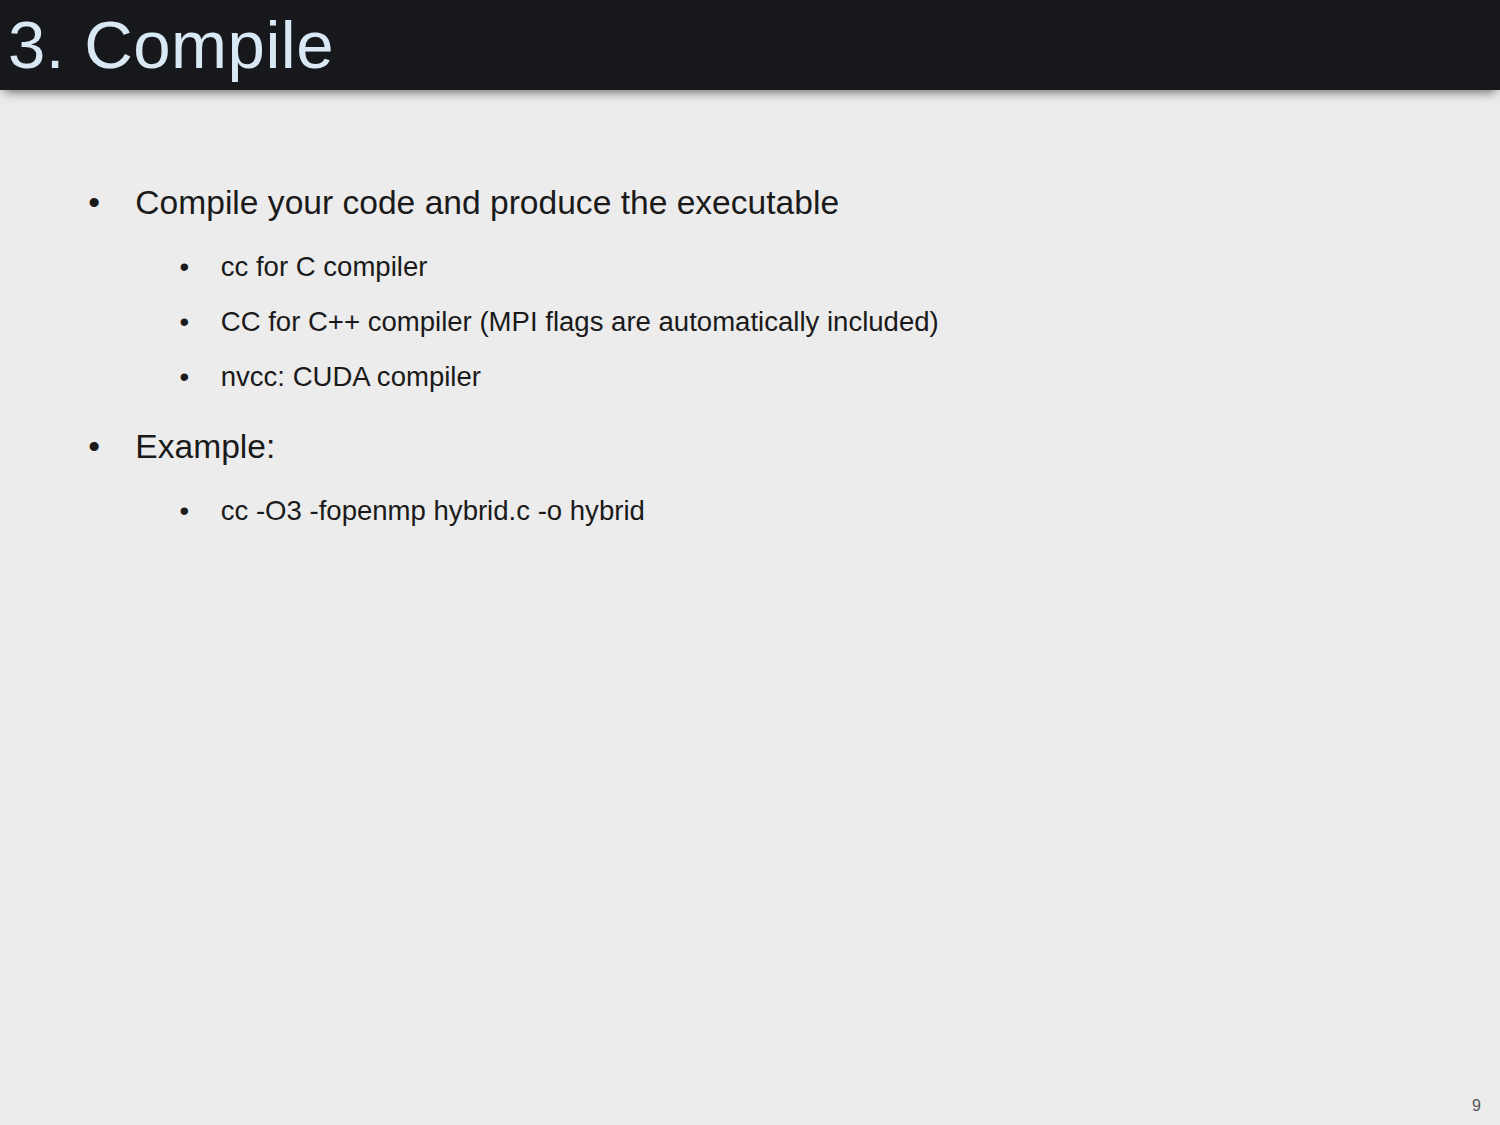3. Compile
Compile your code and produce the executable
cc for C compiler
CC for C++ compiler (MPI flags are automatically included)
nvcc: CUDA compiler
Example:
cc -O3 -fopenmp hybrid.c -o hybrid
9